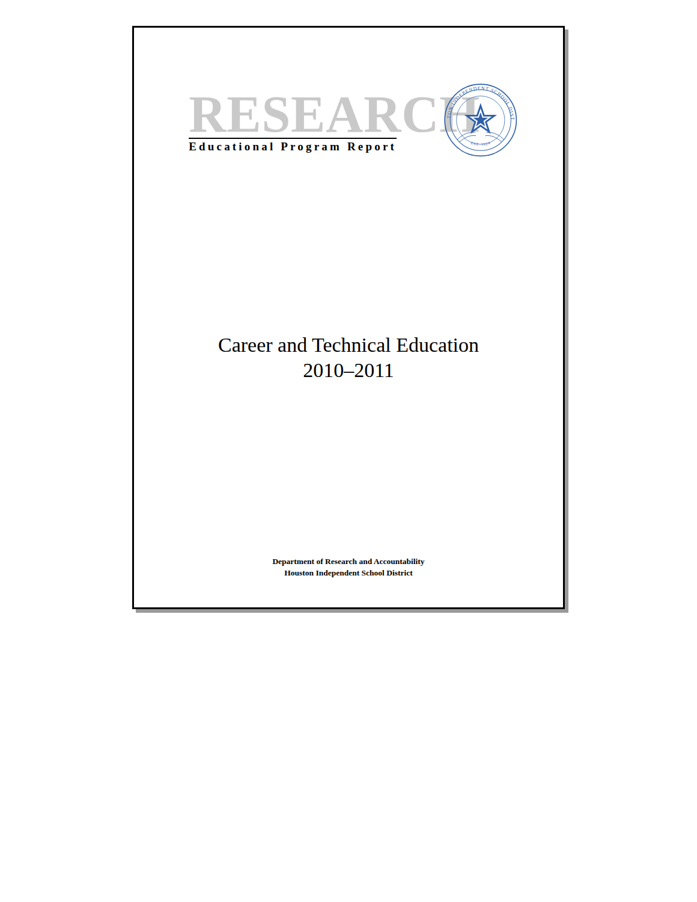RESEARCH
Educational Program Report
HOUSTON INDEPENDENT SCHOOL DISTRICT EST. 1924
Career and Technical Education
2010–2011
Department of Research and Accountability
Houston Independent School District